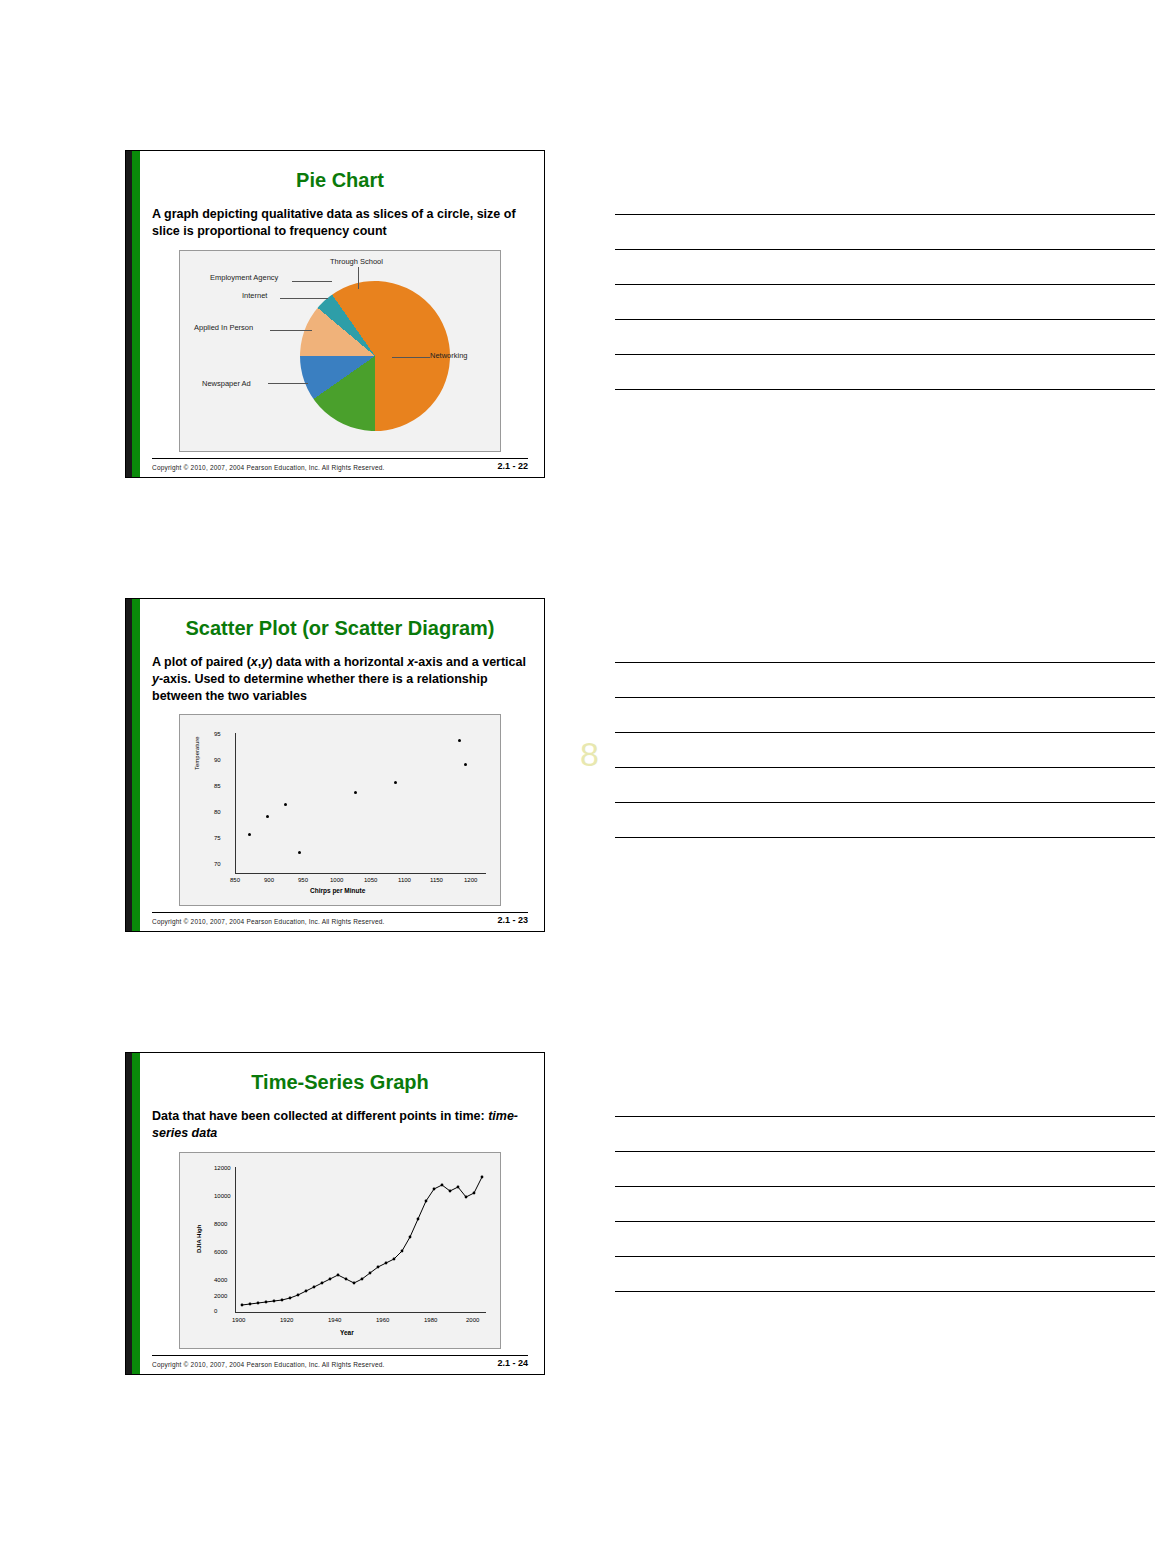Pie Chart
A graph depicting qualitative data as slices of a circle, size of slice is proportional to frequency count
Through School Employment Agency Internet Applied In Person Newspaper Ad Networking
Copyright © 2010, 2007, 2004 Pearson Education, Inc. All Rights Reserved. 2.1 - 22
Scatter Plot (or Scatter Diagram)
A plot of paired (x,y) data with a horizontal x-axis and a vertical y-axis. Used to determine whether there is a relationship between the two variables
Temperature 95 90 85 80 75 70
850 900 950 1000 1050 1100 1150 1200 Chirps per Minute
Copyright © 2010, 2007, 2004 Pearson Education, Inc. All Rights Reserved. 2.1 - 23
8
Time-Series Graph
Data that have been collected at different points in time: time-series data
DJIA High 12000 10000 8000 6000 4000 2000 0
1900 1920 1940 1960 1980 2000 Year
Copyright © 2010, 2007, 2004 Pearson Education, Inc. All Rights Reserved. 2.1 - 24